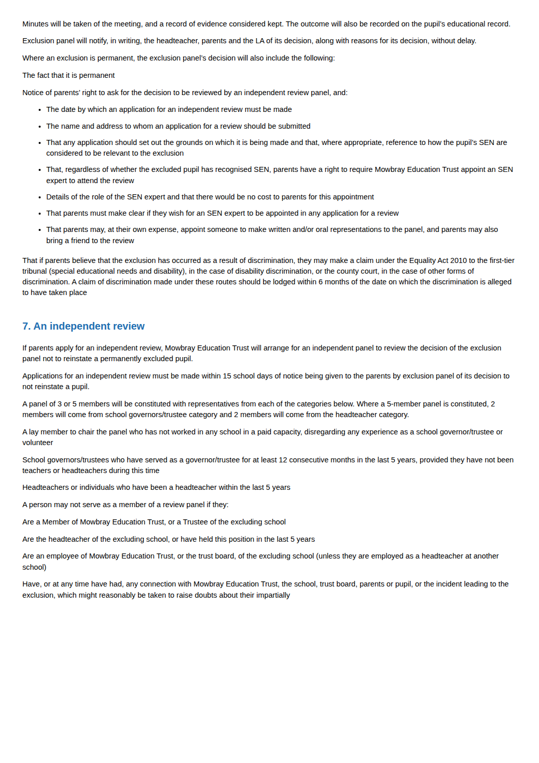Minutes will be taken of the meeting, and a record of evidence considered kept. The outcome will also be recorded on the pupil’s educational record.
Exclusion panel will notify, in writing, the headteacher, parents and the LA of its decision, along with reasons for its decision, without delay.
Where an exclusion is permanent, the exclusion panel’s decision will also include the following:
The fact that it is permanent
Notice of parents’ right to ask for the decision to be reviewed by an independent review panel, and:
The date by which an application for an independent review must be made
The name and address to whom an application for a review should be submitted
That any application should set out the grounds on which it is being made and that, where appropriate, reference to how the pupil’s SEN are considered to be relevant to the exclusion
That, regardless of whether the excluded pupil has recognised SEN, parents have a right to require Mowbray Education Trust appoint an SEN expert to attend the review
Details of the role of the SEN expert and that there would be no cost to parents for this appointment
That parents must make clear if they wish for an SEN expert to be appointed in any application for a review
That parents may, at their own expense, appoint someone to make written and/or oral representations to the panel, and parents may also bring a friend to the review
That if parents believe that the exclusion has occurred as a result of discrimination, they may make a claim under the Equality Act 2010 to the first-tier tribunal (special educational needs and disability), in the case of disability discrimination, or the county court, in the case of other forms of discrimination. A claim of discrimination made under these routes should be lodged within 6 months of the date on which the discrimination is alleged to have taken place
7. An independent review
If parents apply for an independent review, Mowbray Education Trust will arrange for an independent panel to review the decision of the exclusion panel not to reinstate a permanently excluded pupil.
Applications for an independent review must be made within 15 school days of notice being given to the parents by exclusion panel of its decision to not reinstate a pupil.
A panel of 3 or 5 members will be constituted with representatives from each of the categories below. Where a 5-member panel is constituted, 2 members will come from school governors/trustee category and 2 members will come from the headteacher category.
A lay member to chair the panel who has not worked in any school in a paid capacity, disregarding any experience as a school governor/trustee or volunteer
School governors/trustees who have served as a governor/trustee for at least 12 consecutive months in the last 5 years, provided they have not been teachers or headteachers during this time
Headteachers or individuals who have been a headteacher within the last 5 years
A person may not serve as a member of a review panel if they:
Are a Member of Mowbray Education Trust, or a Trustee of the excluding school
Are the headteacher of the excluding school, or have held this position in the last 5 years
Are an employee of Mowbray Education Trust, or the trust board, of the excluding school (unless they are employed as a headteacher at another school)
Have, or at any time have had, any connection with Mowbray Education Trust, the school, trust board, parents or pupil, or the incident leading to the exclusion, which might reasonably be taken to raise doubts about their impartially